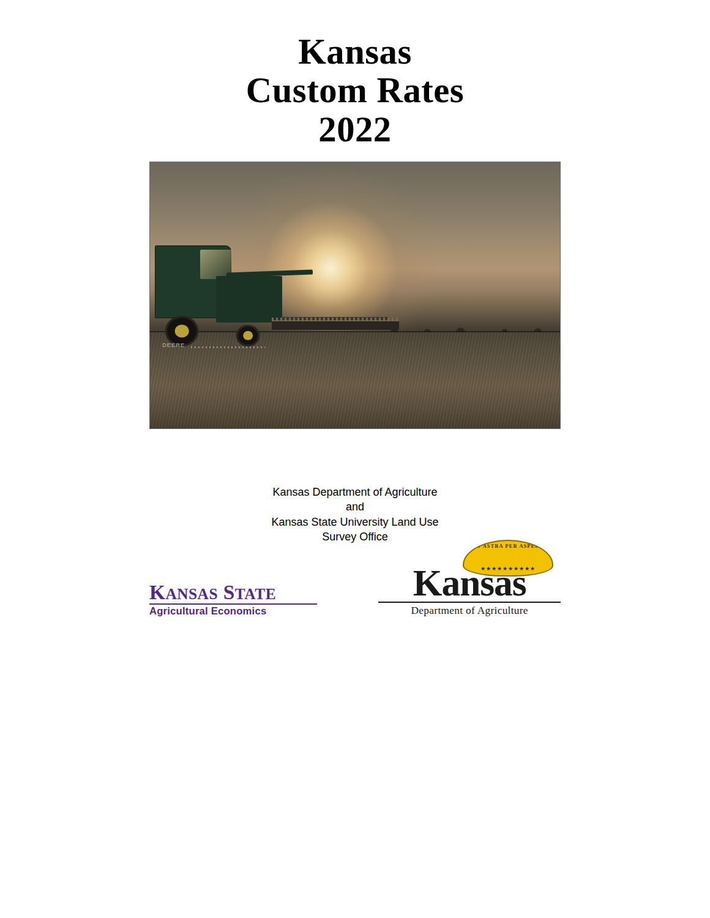Kansas
Custom Rates
2022
DEERE
Kansas Department of Agriculture
and
Kansas State University Land Use
Survey Office
KANSAS STATE
Agricultural Economics
AD ASTRA PER ASPERA
★★★★★★★★★★
Kansas
Department of Agriculture